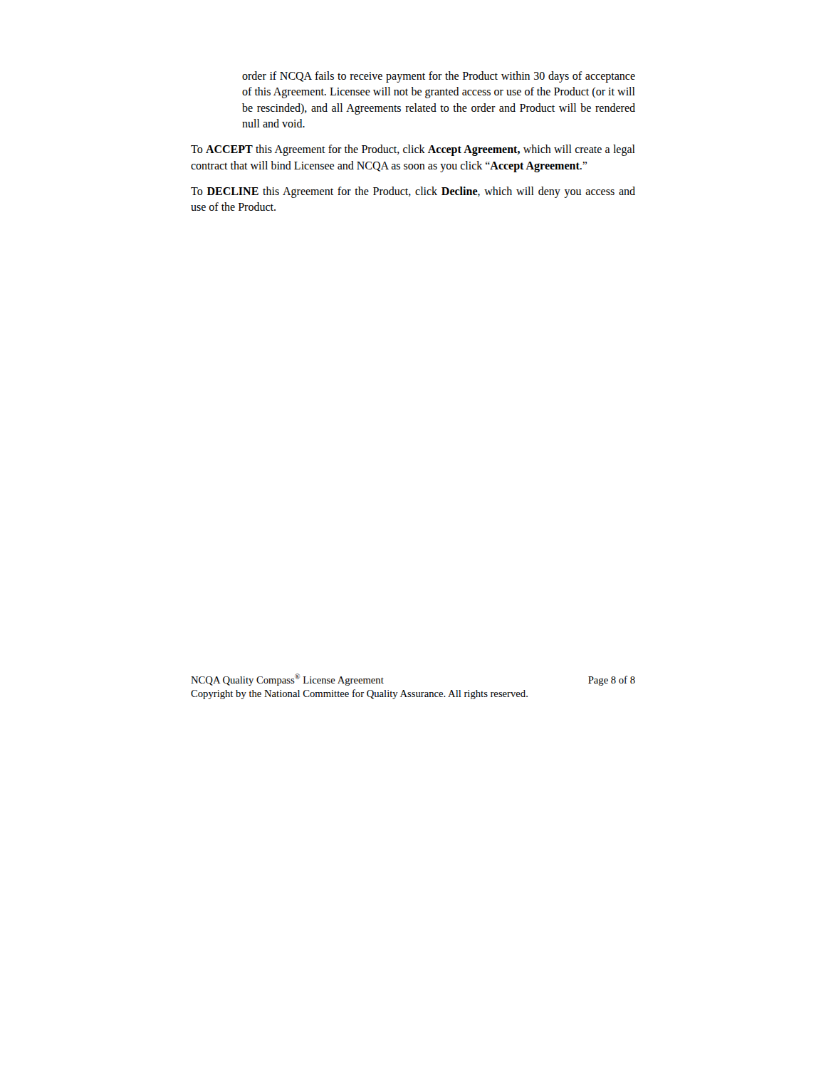order if NCQA fails to receive payment for the Product within 30 days of acceptance of this Agreement. Licensee will not be granted access or use of the Product (or it will be rescinded), and all Agreements related to the order and Product will be rendered null and void.
To ACCEPT this Agreement for the Product, click Accept Agreement, which will create a legal contract that will bind Licensee and NCQA as soon as you click “Accept Agreement.”
To DECLINE this Agreement for the Product, click Decline, which will deny you access and use of the Product.
NCQA Quality Compass® License Agreement
Page 8 of 8
Copyright by the National Committee for Quality Assurance. All rights reserved.